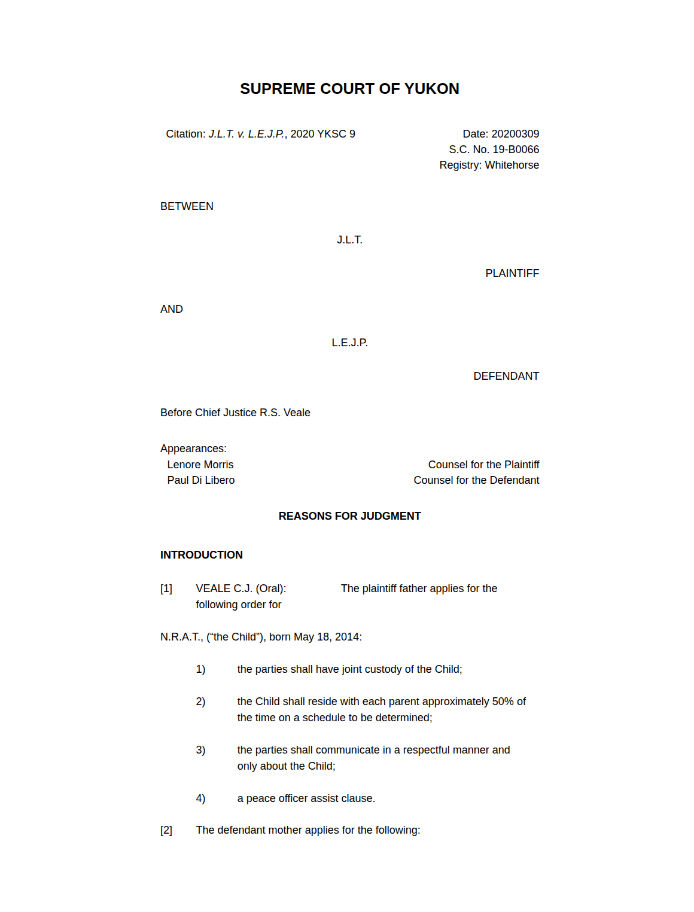SUPREME COURT OF YUKON
Citation: J.L.T. v. L.E.J.P., 2020 YKSC 9
Date: 20200309
S.C. No. 19-B0066
Registry: Whitehorse
BETWEEN
J.L.T.
PLAINTIFF
AND
L.E.J.P.
DEFENDANT
Before Chief Justice R.S. Veale
Appearances:
Lenore Morris Counsel for the Plaintiff
Paul Di Libero Counsel for the Defendant
REASONS FOR JUDGMENT
INTRODUCTION
[1]
VEALE C.J. (Oral): The plaintiff father applies for the following order for
N.R.A.T., (“the Child”), born May 18, 2014:
1) the parties shall have joint custody of the Child;
2) the Child shall reside with each parent approximately 50% of the time on a schedule to be determined;
3) the parties shall communicate in a respectful manner and only about the Child;
4) a peace officer assist clause.
[2]
The defendant mother applies for the following: